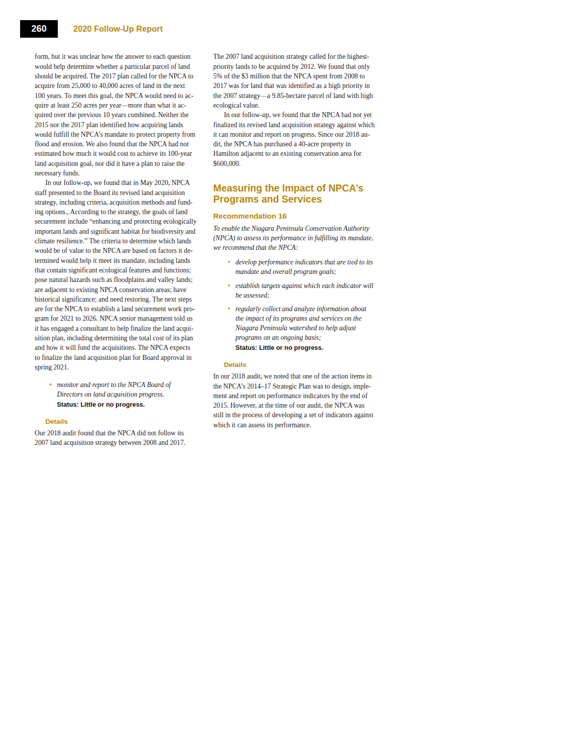260
2020 Follow-Up Report
form, but it was unclear how the answer to each question would help determine whether a particular parcel of land should be acquired. The 2017 plan called for the NPCA to acquire from 25,000 to 40,000 acres of land in the next 100 years. To meet this goal, the NPCA would need to acquire at least 250 acres per year—more than what it acquired over the previous 10 years combined. Neither the 2015 nor the 2017 plan identified how acquiring lands would fulfill the NPCA’s mandate to protect property from flood and erosion. We also found that the NPCA had not estimated how much it would cost to achieve its 100-year land acquisition goal, nor did it have a plan to raise the necessary funds.
In our follow-up, we found that in May 2020, NPCA staff presented to the Board its revised land acquisition strategy, including criteria, acquisition methods and funding options., According to the strategy, the goals of land securement include “enhancing and protecting ecologically important lands and significant habitat for biodiversity and climate resilience.” The criteria to determine which lands would be of value to the NPCA are based on factors it determined would help it meet its mandate, including lands that contain significant ecological features and functions; pose natural hazards such as floodplains and valley lands; are adjacent to existing NPCA conservation areas; have historical significance; and need restoring. The next steps are for the NPCA to establish a land securement work program for 2021 to 2026. NPCA senior management told us it has engaged a consultant to help finalize the land acquisition plan, including determining the total cost of its plan and how it will fund the acquisitions. The NPCA expects to finalize the land acquisition plan for Board approval in spring 2021.
monitor and report to the NPCA Board of Directors on land acquisition progress. Status: Little or no progress.
Details
Our 2018 audit found that the NPCA did not follow its 2007 land acquisition strategy between 2008 and 2017. The 2007 land acquisition strategy called for the highest-priority lands to be acquired by 2012. We found that only 5% of the $3 million that the NPCA spent from 2008 to 2017 was for land that was identified as a high priority in the 2007 strategy—a 9.85-hectare parcel of land with high ecological value.
In our follow-up, we found that the NPCA had not yet finalized its revised land acquisition strategy against which it can monitor and report on progress. Since our 2018 audit, the NPCA has purchased a 40-acre property in Hamilton adjacent to an existing conservation area for $600,000.
Measuring the Impact of NPCA’s Programs and Services
Recommendation 16
To enable the Niagara Peninsula Conservation Authority (NPCA) to assess its performance in fulfilling its mandate, we recommend that the NPCA:
develop performance indicators that are tied to its mandate and overall program goals;
establish targets against which each indicator will be assessed;
regularly collect and analyze information about the impact of its programs and services on the Niagara Peninsula watershed to help adjust programs on an ongoing basis; Status: Little or no progress.
Details
In our 2018 audit, we noted that one of the action items in the NPCA’s 2014–17 Strategic Plan was to design, implement and report on performance indicators by the end of 2015. However, at the time of our audit, the NPCA was still in the process of developing a set of indicators against which it can assess its performance.